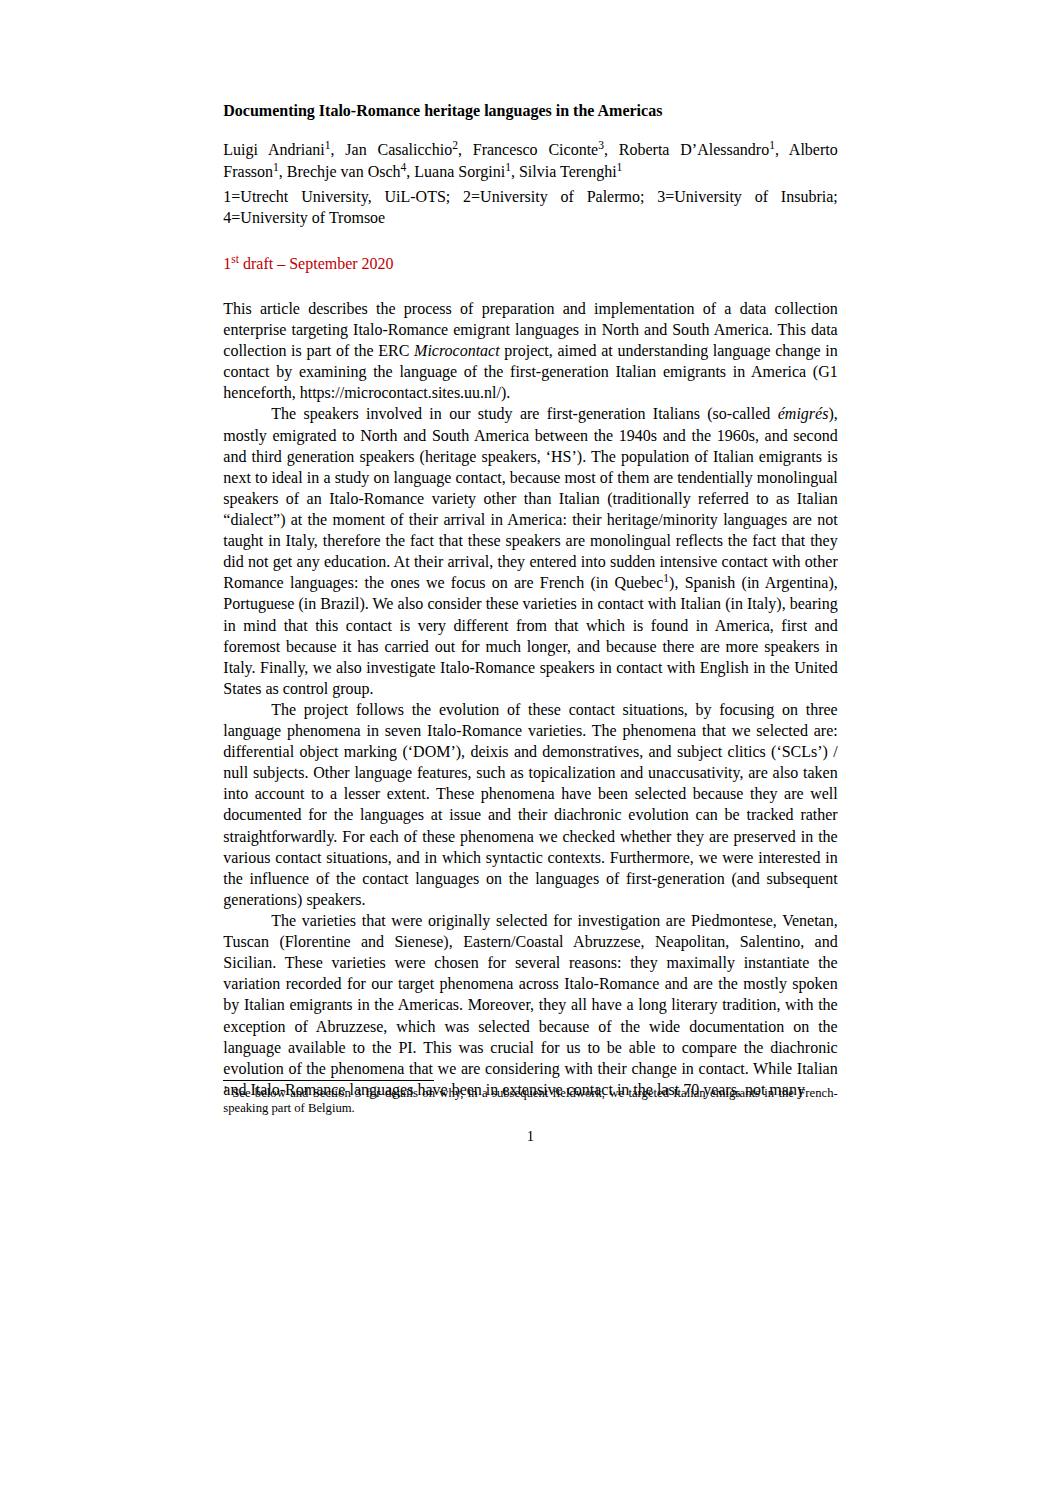Documenting Italo-Romance heritage languages in the Americas
Luigi Andriani1, Jan Casalicchio2, Francesco Ciconte3, Roberta D’Alessandro1, Alberto Frasson1, Brechje van Osch4, Luana Sorgini1, Silvia Terenghi1
1=Utrecht University, UiL-OTS; 2=University of Palermo; 3=University of Insubria; 4=University of Tromsoe
1st draft – September 2020
This article describes the process of preparation and implementation of a data collection enterprise targeting Italo-Romance emigrant languages in North and South America. This data collection is part of the ERC Microcontact project, aimed at understanding language change in contact by examining the language of the first-generation Italian emigrants in America (G1 henceforth, https://microcontact.sites.uu.nl/).
The speakers involved in our study are first-generation Italians (so-called émigrés), mostly emigrated to North and South America between the 1940s and the 1960s, and second and third generation speakers (heritage speakers, ‘HS’). The population of Italian emigrants is next to ideal in a study on language contact, because most of them are tendentially monolingual speakers of an Italo-Romance variety other than Italian (traditionally referred to as Italian “dialect”) at the moment of their arrival in America: their heritage/minority languages are not taught in Italy, therefore the fact that these speakers are monolingual reflects the fact that they did not get any education. At their arrival, they entered into sudden intensive contact with other Romance languages: the ones we focus on are French (in Quebec1), Spanish (in Argentina), Portuguese (in Brazil). We also consider these varieties in contact with Italian (in Italy), bearing in mind that this contact is very different from that which is found in America, first and foremost because it has carried out for much longer, and because there are more speakers in Italy. Finally, we also investigate Italo-Romance speakers in contact with English in the United States as control group.
The project follows the evolution of these contact situations, by focusing on three language phenomena in seven Italo-Romance varieties. The phenomena that we selected are: differential object marking (‘DOM’), deixis and demonstratives, and subject clitics (‘SCLs’) / null subjects. Other language features, such as topicalization and unaccusativity, are also taken into account to a lesser extent. These phenomena have been selected because they are well documented for the languages at issue and their diachronic evolution can be tracked rather straightforwardly. For each of these phenomena we checked whether they are preserved in the various contact situations, and in which syntactic contexts. Furthermore, we were interested in the influence of the contact languages on the languages of first-generation (and subsequent generations) speakers.
The varieties that were originally selected for investigation are Piedmontese, Venetan, Tuscan (Florentine and Sienese), Eastern/Coastal Abruzzese, Neapolitan, Salentino, and Sicilian. These varieties were chosen for several reasons: they maximally instantiate the variation recorded for our target phenomena across Italo-Romance and are the mostly spoken by Italian emigrants in the Americas. Moreover, they all have a long literary tradition, with the exception of Abruzzese, which was selected because of the wide documentation on the language available to the PI. This was crucial for us to be able to compare the diachronic evolution of the phenomena that we are considering with their change in contact. While Italian and Italo-Romance languages have been in extensive contact in the last 70 years, not many
1 See below and Section 3 for details on why, in a subsequent fieldwork, we targeted Italian emigrants in the French-speaking part of Belgium.
1